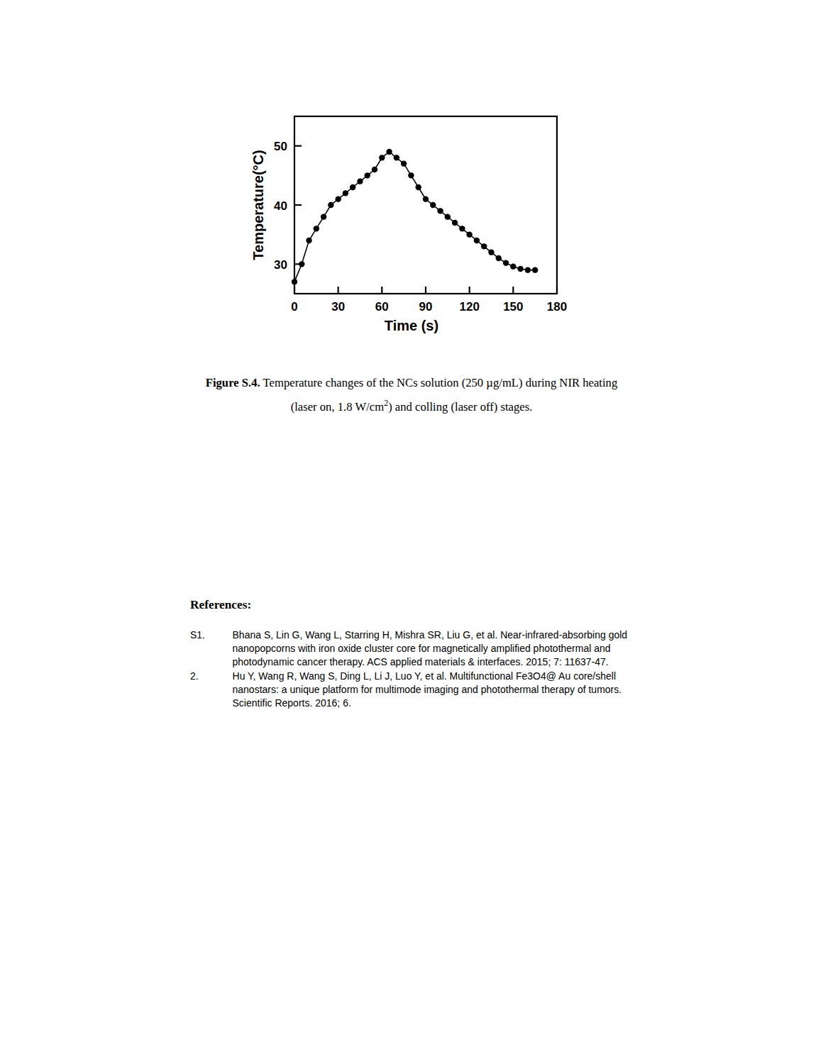Data mapping: time 0..180 -> x 70..440 (2.0556 px per s) temp 25..55 -> y 270..20 (8.3333 px per °C) 30 40 50 0 30 60 90 120 150 180 Time (s) Temperature(°C)
Figure S.4. Temperature changes of the NCs solution (250 µg/mL) during NIR heating (laser on, 1.8 W/cm2) and colling (laser off) stages.
References:
S1. Bhana S, Lin G, Wang L, Starring H, Mishra SR, Liu G, et al. Near-infrared-absorbing gold nanopopcorns with iron oxide cluster core for magnetically amplified photothermal and photodynamic cancer therapy. ACS applied materials & interfaces. 2015; 7: 11637-47.
2. Hu Y, Wang R, Wang S, Ding L, Li J, Luo Y, et al. Multifunctional Fe3O4@ Au core/shell nanostars: a unique platform for multimode imaging and photothermal therapy of tumors. Scientific Reports. 2016; 6.